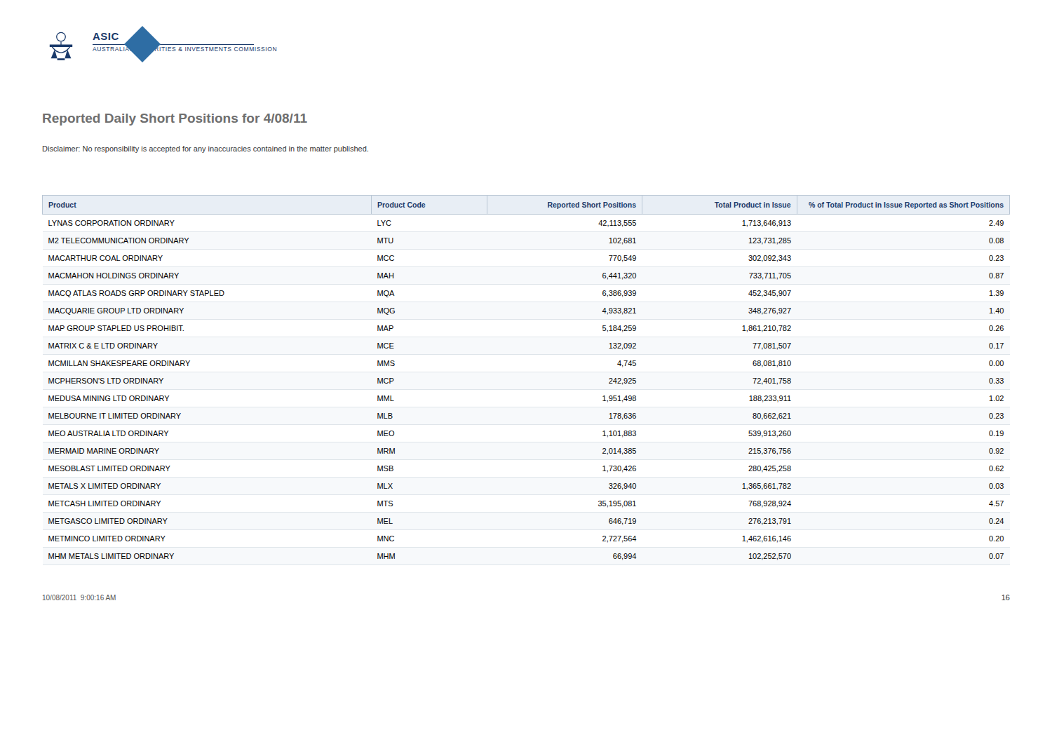ASIC
Australian Securities & Investments Commission
Reported Daily Short Positions for 4/08/11
Disclaimer: No responsibility is accepted for any inaccuracies contained in the matter published.
| Product | Product Code | Reported Short Positions | Total Product in Issue | % of Total Product in Issue Reported as Short Positions |
| --- | --- | --- | --- | --- |
| LYNAS CORPORATION ORDINARY | LYC | 42,113,555 | 1,713,646,913 | 2.49 |
| M2 TELECOMMUNICATION ORDINARY | MTU | 102,681 | 123,731,285 | 0.08 |
| MACARTHUR COAL ORDINARY | MCC | 770,549 | 302,092,343 | 0.23 |
| MACMAHON HOLDINGS ORDINARY | MAH | 6,441,320 | 733,711,705 | 0.87 |
| MACQ ATLAS ROADS GRP ORDINARY STAPLED | MQA | 6,386,939 | 452,345,907 | 1.39 |
| MACQUARIE GROUP LTD ORDINARY | MQG | 4,933,821 | 348,276,927 | 1.40 |
| MAP GROUP STAPLED US PROHIBIT. | MAP | 5,184,259 | 1,861,210,782 | 0.26 |
| MATRIX C & E LTD ORDINARY | MCE | 132,092 | 77,081,507 | 0.17 |
| MCMILLAN SHAKESPEARE ORDINARY | MMS | 4,745 | 68,081,810 | 0.00 |
| MCPHERSON'S LTD ORDINARY | MCP | 242,925 | 72,401,758 | 0.33 |
| MEDUSA MINING LTD ORDINARY | MML | 1,951,498 | 188,233,911 | 1.02 |
| MELBOURNE IT LIMITED ORDINARY | MLB | 178,636 | 80,662,621 | 0.23 |
| MEO AUSTRALIA LTD ORDINARY | MEO | 1,101,883 | 539,913,260 | 0.19 |
| MERMAID MARINE ORDINARY | MRM | 2,014,385 | 215,376,756 | 0.92 |
| MESOBLAST LIMITED ORDINARY | MSB | 1,730,426 | 280,425,258 | 0.62 |
| METALS X LIMITED ORDINARY | MLX | 326,940 | 1,365,661,782 | 0.03 |
| METCASH LIMITED ORDINARY | MTS | 35,195,081 | 768,928,924 | 4.57 |
| METGASCO LIMITED ORDINARY | MEL | 646,719 | 276,213,791 | 0.24 |
| METMINCO LIMITED ORDINARY | MNC | 2,727,564 | 1,462,616,146 | 0.20 |
| MHM METALS LIMITED ORDINARY | MHM | 66,994 | 102,252,570 | 0.07 |
10/08/2011 9:00:16 AM
16